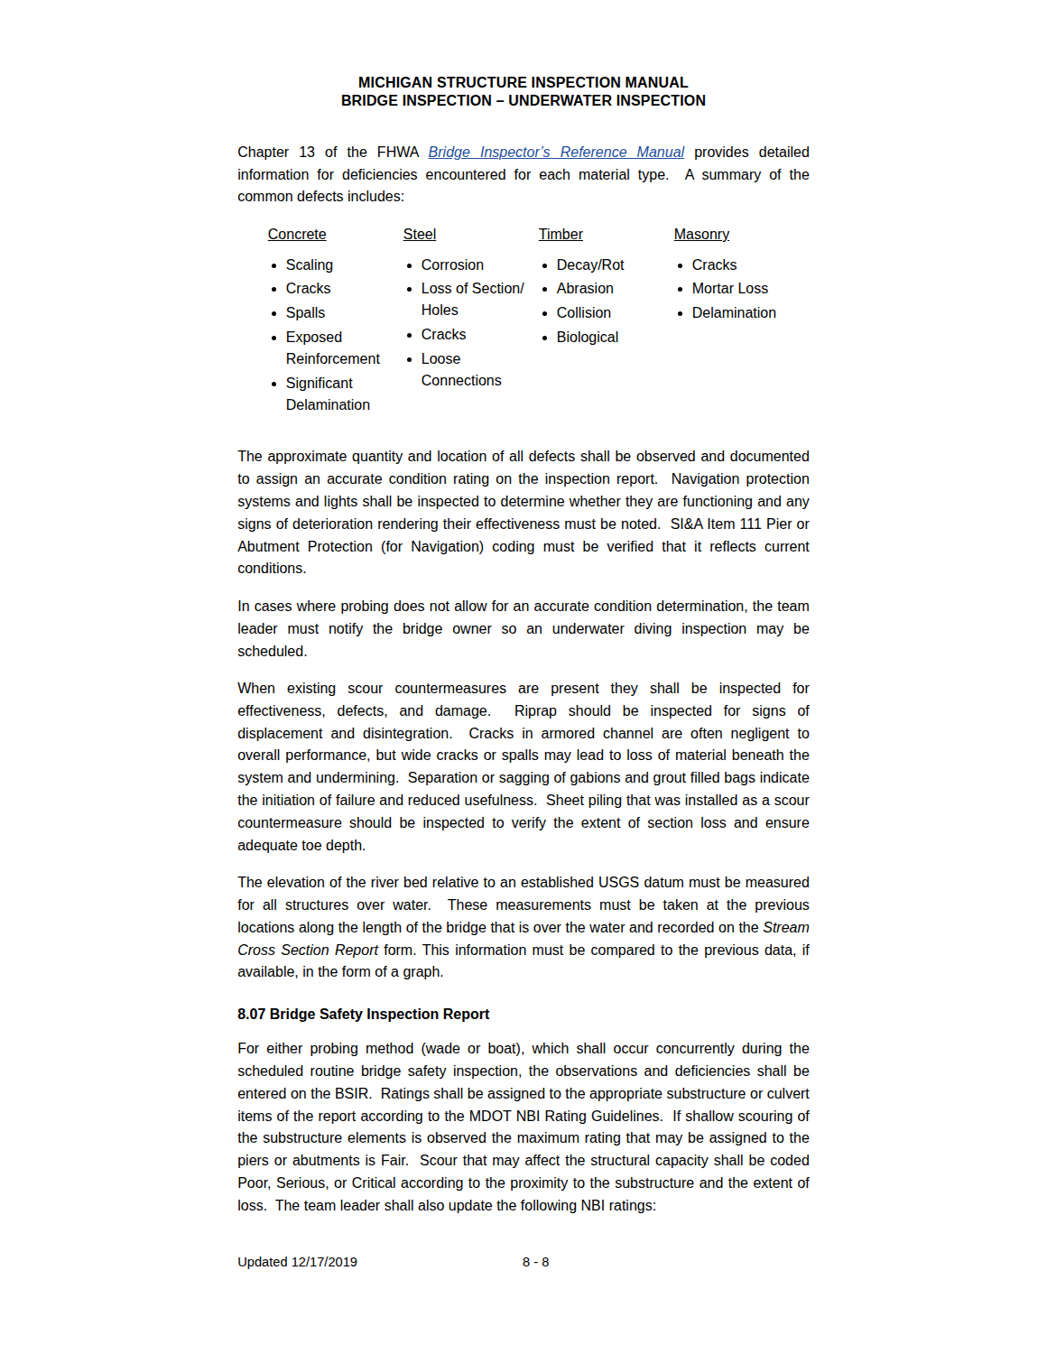MICHIGAN STRUCTURE INSPECTION MANUAL
BRIDGE INSPECTION – UNDERWATER INSPECTION
Chapter 13 of the FHWA Bridge Inspector’s Reference Manual provides detailed information for deficiencies encountered for each material type. A summary of the common defects includes:
| Concrete | Steel | Timber | Masonry |
| --- | --- | --- | --- |
| Scaling Cracks Spalls Exposed Reinforcement Significant Delamination | Corrosion Loss of Section/ Holes Cracks Loose Connections | Decay/Rot Abrasion Collision Biological | Cracks Mortar Loss Delamination |
The approximate quantity and location of all defects shall be observed and documented to assign an accurate condition rating on the inspection report. Navigation protection systems and lights shall be inspected to determine whether they are functioning and any signs of deterioration rendering their effectiveness must be noted. SI&A Item 111 Pier or Abutment Protection (for Navigation) coding must be verified that it reflects current conditions.
In cases where probing does not allow for an accurate condition determination, the team leader must notify the bridge owner so an underwater diving inspection may be scheduled.
When existing scour countermeasures are present they shall be inspected for effectiveness, defects, and damage. Riprap should be inspected for signs of displacement and disintegration. Cracks in armored channel are often negligent to overall performance, but wide cracks or spalls may lead to loss of material beneath the system and undermining. Separation or sagging of gabions and grout filled bags indicate the initiation of failure and reduced usefulness. Sheet piling that was installed as a scour countermeasure should be inspected to verify the extent of section loss and ensure adequate toe depth.
The elevation of the river bed relative to an established USGS datum must be measured for all structures over water. These measurements must be taken at the previous locations along the length of the bridge that is over the water and recorded on the Stream Cross Section Report form. This information must be compared to the previous data, if available, in the form of a graph.
8.07 Bridge Safety Inspection Report
For either probing method (wade or boat), which shall occur concurrently during the scheduled routine bridge safety inspection, the observations and deficiencies shall be entered on the BSIR. Ratings shall be assigned to the appropriate substructure or culvert items of the report according to the MDOT NBI Rating Guidelines. If shallow scouring of the substructure elements is observed the maximum rating that may be assigned to the piers or abutments is Fair. Scour that may affect the structural capacity shall be coded Poor, Serious, or Critical according to the proximity to the substructure and the extent of loss. The team leader shall also update the following NBI ratings:
Updated 12/17/2019
8 - 8